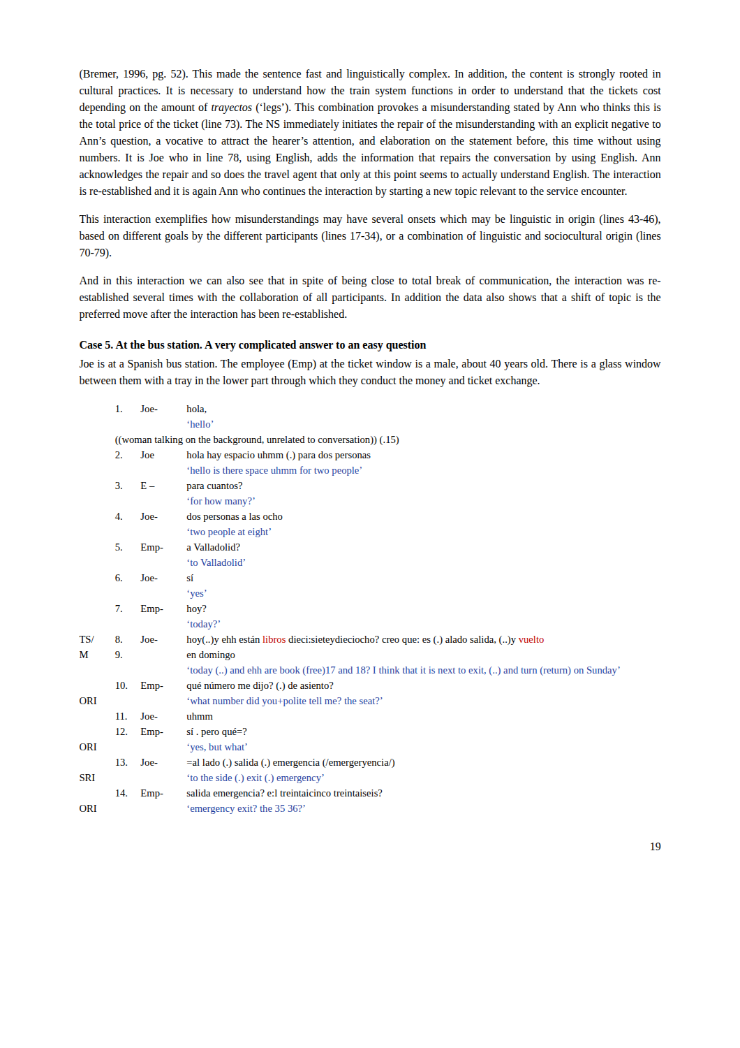(Bremer, 1996, pg. 52). This made the sentence fast and linguistically complex. In addition, the content is strongly rooted in cultural practices. It is necessary to understand how the train system functions in order to understand that the tickets cost depending on the amount of trayectos (‘legs’). This combination provokes a misunderstanding stated by Ann who thinks this is the total price of the ticket (line 73). The NS immediately initiates the repair of the misunderstanding with an explicit negative to Ann’s question, a vocative to attract the hearer’s attention, and elaboration on the statement before, this time without using numbers. It is Joe who in line 78, using English, adds the information that repairs the conversation by using English. Ann acknowledges the repair and so does the travel agent that only at this point seems to actually understand English. The interaction is re-established and it is again Ann who continues the interaction by starting a new topic relevant to the service encounter.
This interaction exemplifies how misunderstandings may have several onsets which may be linguistic in origin (lines 43-46), based on different goals by the different participants (lines 17-34), or a combination of linguistic and sociocultural origin (lines 70-79).
And in this interaction we can also see that in spite of being close to total break of communication, the interaction was re-established several times with the collaboration of all participants. In addition the data also shows that a shift of topic is the preferred move after the interaction has been re-established.
Case 5. At the bus station. A very complicated answer to an easy question
Joe is at a Spanish bus station. The employee (Emp) at the ticket window is a male, about 40 years old. There is a glass window between them with a tray in the lower part through which they conduct the money and ticket exchange.
| | 1. | Joe- | hola, |
| | | | ‘hello’ |
| | ((woman talking on the background, unrelated to conversation)) (.15) |
| | 2. | Joe | hola hay espacio uhmm (.) para dos personas |
| | | | ‘hello is there space uhmm for two people’ |
| | 3. | E – | para cuantos? |
| | | | ‘for how many?’ |
| | 4. | Joe- | dos personas a las ocho |
| | | | ‘two people at eight’ |
| | 5. | Emp- | a Valladolid? |
| | | | ‘to Valladolid’ |
| | 6. | Joe- | sí |
| | | | ‘yes’ |
| | 7. | Emp- | hoy? |
| | | | ‘today?’ |
| TS/ | 8. | Joe- | hoy(..)y ehh están libros dieci:sieteydieciocho? creo que: es (.) alado salida, (..)y vuelto |
| M | 9. | | en domingo |
| | | | ‘today (..) and ehh are book (free)17 and 18? I think that it is next to exit, (..) and turn (return) on Sunday’ |
| | 10. | Emp- | qué número me dijo? (.) de asiento? |
| ORI | | | ‘what number did you+polite tell me? the seat?’ |
| | 11. | Joe- | uhmm |
| | 12. | Emp- | sí . pero qué=? |
| ORI | | | ‘yes, but what’ |
| | 13. | Joe- | =al lado (.) salida (.) emergencia (/emergeryencia/) |
| SRI | | | ‘to the side (.) exit (.) emergency’ |
| | 14. | Emp- | salida emergencia? e:l treintaicinco treintaiseis? |
| ORI | | | ‘emergency exit? the 35 36?’ |
19